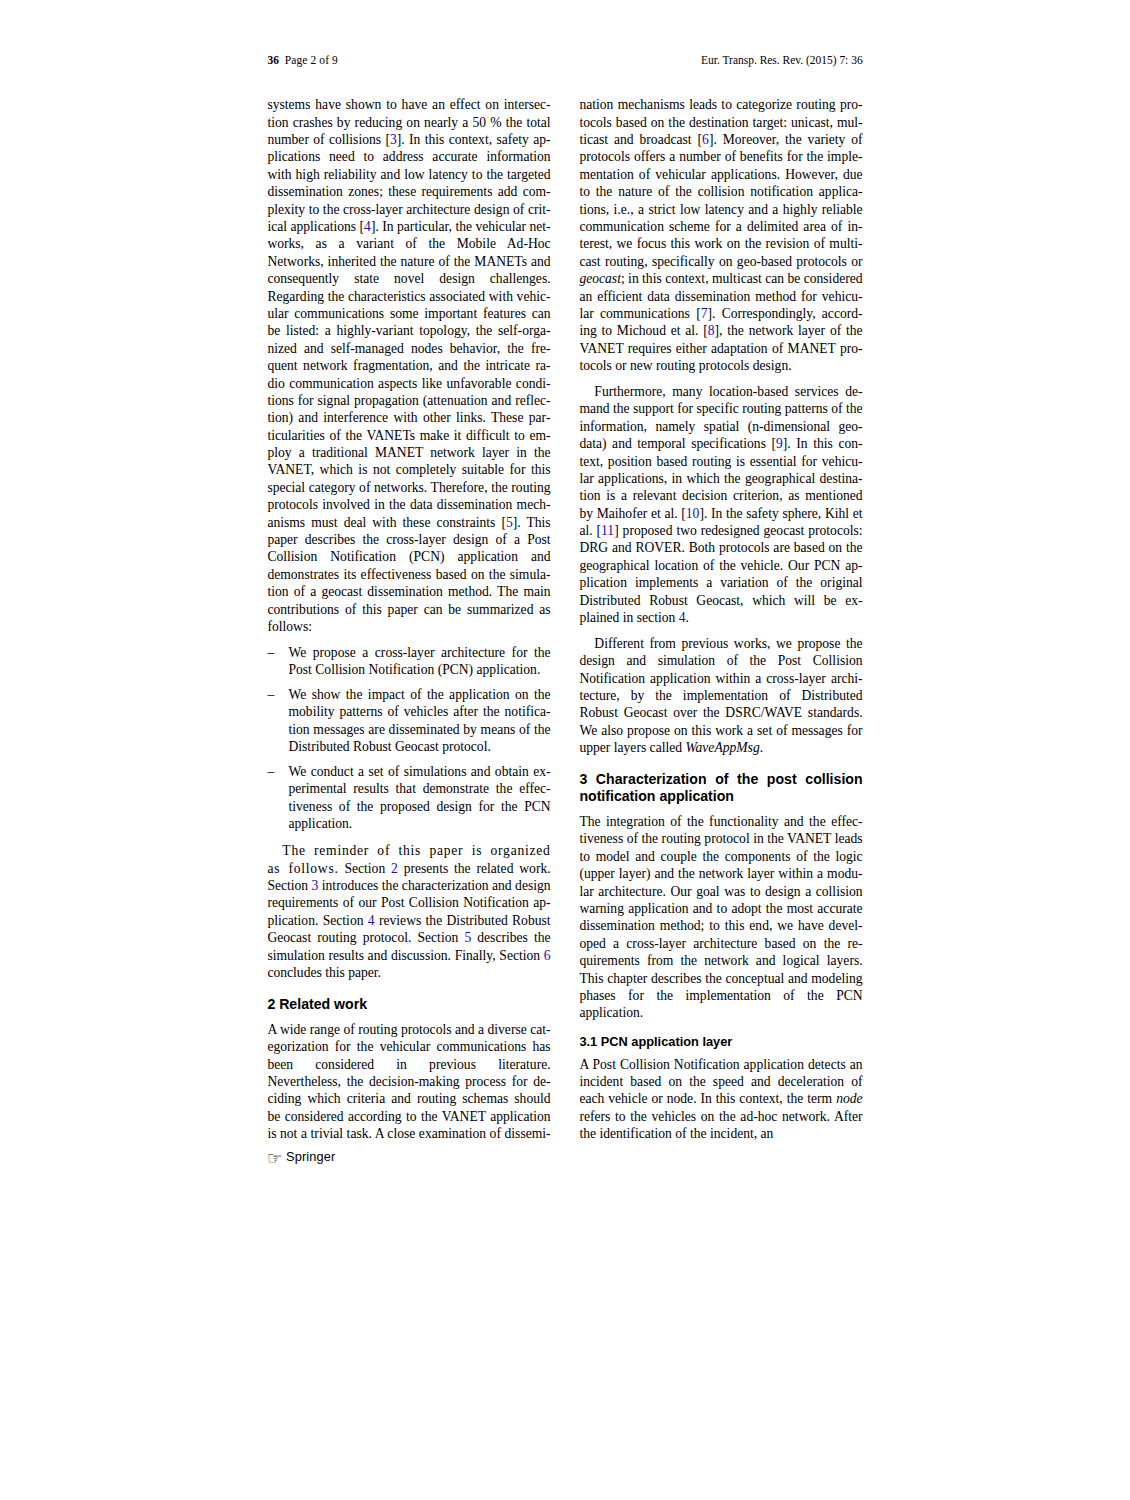36 Page 2 of 9
Eur. Transp. Res. Rev. (2015) 7: 36
systems have shown to have an effect on intersection crashes by reducing on nearly a 50 % the total number of collisions [3]. In this context, safety applications need to address accurate information with high reliability and low latency to the targeted dissemination zones; these requirements add complexity to the cross-layer architecture design of critical applications [4]. In particular, the vehicular networks, as a variant of the Mobile Ad-Hoc Networks, inherited the nature of the MANETs and consequently state novel design challenges. Regarding the characteristics associated with vehicular communications some important features can be listed: a highly-variant topology, the self-organized and self-managed nodes behavior, the frequent network fragmentation, and the intricate radio communication aspects like unfavorable conditions for signal propagation (attenuation and reflection) and interference with other links. These particularities of the VANETs make it difficult to employ a traditional MANET network layer in the VANET, which is not completely suitable for this special category of networks. Therefore, the routing protocols involved in the data dissemination mechanisms must deal with these constraints [5]. This paper describes the cross-layer design of a Post Collision Notification (PCN) application and demonstrates its effectiveness based on the simulation of a geocast dissemination method. The main contributions of this paper can be summarized as follows:
We propose a cross-layer architecture for the Post Collision Notification (PCN) application.
We show the impact of the application on the mobility patterns of vehicles after the notification messages are disseminated by means of the Distributed Robust Geocast protocol.
We conduct a set of simulations and obtain experimental results that demonstrate the effectiveness of the proposed design for the PCN application.
The reminder of this paper is organized as follows. Section 2 presents the related work. Section 3 introduces the characterization and design requirements of our Post Collision Notification application. Section 4 reviews the Distributed Robust Geocast routing protocol. Section 5 describes the simulation results and discussion. Finally, Section 6 concludes this paper.
2 Related work
A wide range of routing protocols and a diverse categorization for the vehicular communications has been considered in previous literature. Nevertheless, the decision-making process for deciding which criteria and routing schemas should be considered according to the VANET application is not a trivial task. A close examination of dissemination mechanisms leads to categorize routing protocols based on the destination target: unicast, multicast and broadcast [6]. Moreover, the variety of protocols offers a number of benefits for the implementation of vehicular applications. However, due to the nature of the collision notification applications, i.e., a strict low latency and a highly reliable communication scheme for a delimited area of interest, we focus this work on the revision of multicast routing, specifically on geo-based protocols or geocast; in this context, multicast can be considered an efficient data dissemination method for vehicular communications [7]. Correspondingly, according to Michoud et al. [8], the network layer of the VANET requires either adaptation of MANET protocols or new routing protocols design.
Furthermore, many location-based services demand the support for specific routing patterns of the information, namely spatial (n-dimensional geo-data) and temporal specifications [9]. In this context, position based routing is essential for vehicular applications, in which the geographical destination is a relevant decision criterion, as mentioned by Maihofer et al. [10]. In the safety sphere, Kihl et al. [11] proposed two redesigned geocast protocols: DRG and ROVER. Both protocols are based on the geographical location of the vehicle. Our PCN application implements a variation of the original Distributed Robust Geocast, which will be explained in section 4.
Different from previous works, we propose the design and simulation of the Post Collision Notification application within a cross-layer architecture, by the implementation of Distributed Robust Geocast over the DSRC/WAVE standards. We also propose on this work a set of messages for upper layers called WaveAppMsg.
3 Characterization of the post collision notification application
The integration of the functionality and the effectiveness of the routing protocol in the VANET leads to model and couple the components of the logic (upper layer) and the network layer within a modular architecture. Our goal was to design a collision warning application and to adopt the most accurate dissemination method; to this end, we have developed a cross-layer architecture based on the requirements from the network and logical layers. This chapter describes the conceptual and modeling phases for the implementation of the PCN application.
3.1 PCN application layer
A Post Collision Notification application detects an incident based on the speed and deceleration of each vehicle or node. In this context, the term node refers to the vehicles on the ad-hoc network. After the identification of the incident, an
☞ Springer